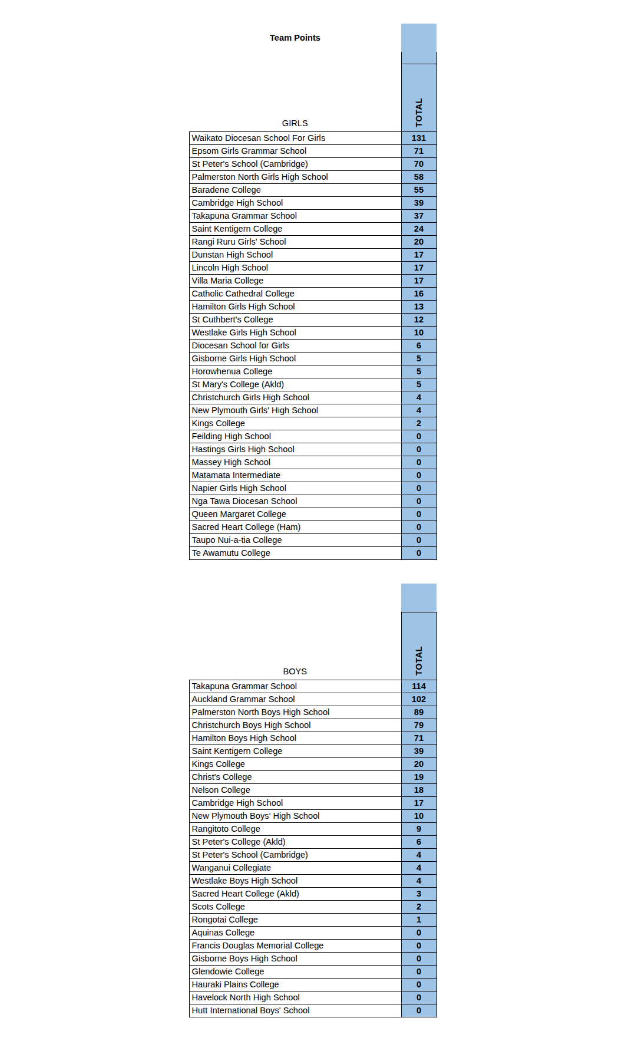| Team Points | |
| GIRLS | TOTAL |
| Waikato Diocesan School For Girls | 131 |
| Epsom Girls Grammar School | 71 |
| St Peter's School (Cambridge) | 70 |
| Palmerston North Girls High School | 58 |
| Baradene College | 55 |
| Cambridge High School | 39 |
| Takapuna Grammar School | 37 |
| Saint Kentigern College | 24 |
| Rangi Ruru Girls' School | 20 |
| Dunstan High School | 17 |
| Lincoln High School | 17 |
| Villa Maria College | 17 |
| Catholic Cathedral College | 16 |
| Hamilton Girls High School | 13 |
| St Cuthbert's College | 12 |
| Westlake Girls High School | 10 |
| Diocesan School for Girls | 6 |
| Gisborne Girls High School | 5 |
| Horowhenua College | 5 |
| St Mary's College (Akld) | 5 |
| Christchurch Girls High School | 4 |
| New Plymouth Girls' High School | 4 |
| Kings College | 2 |
| Feilding High School | 0 |
| Hastings Girls High School | 0 |
| Massey High School | 0 |
| Matamata Intermediate | 0 |
| Napier Girls High School | 0 |
| Nga Tawa Diocesan School | 0 |
| Queen Margaret College | 0 |
| Sacred Heart College (Ham) | 0 |
| Taupo Nui-a-tia College | 0 |
| Te Awamutu College | 0 |
| BOYS | TOTAL |
| Takapuna Grammar School | 114 |
| Auckland Grammar School | 102 |
| Palmerston North Boys High School | 89 |
| Christchurch Boys High School | 79 |
| Hamilton Boys High School | 71 |
| Saint Kentigern College | 39 |
| Kings College | 20 |
| Christ's College | 19 |
| Nelson College | 18 |
| Cambridge High School | 17 |
| New Plymouth Boys' High School | 10 |
| Rangitoto College | 9 |
| St Peter's College (Akld) | 6 |
| St Peter's School (Cambridge) | 4 |
| Wanganui Collegiate | 4 |
| Westlake Boys High School | 4 |
| Sacred Heart College (Akld) | 3 |
| Scots College | 2 |
| Rongotai College | 1 |
| Aquinas College | 0 |
| Francis Douglas Memorial College | 0 |
| Gisborne Boys High School | 0 |
| Glendowie College | 0 |
| Hauraki Plains College | 0 |
| Havelock North High School | 0 |
| Hutt International Boys' School | 0 |